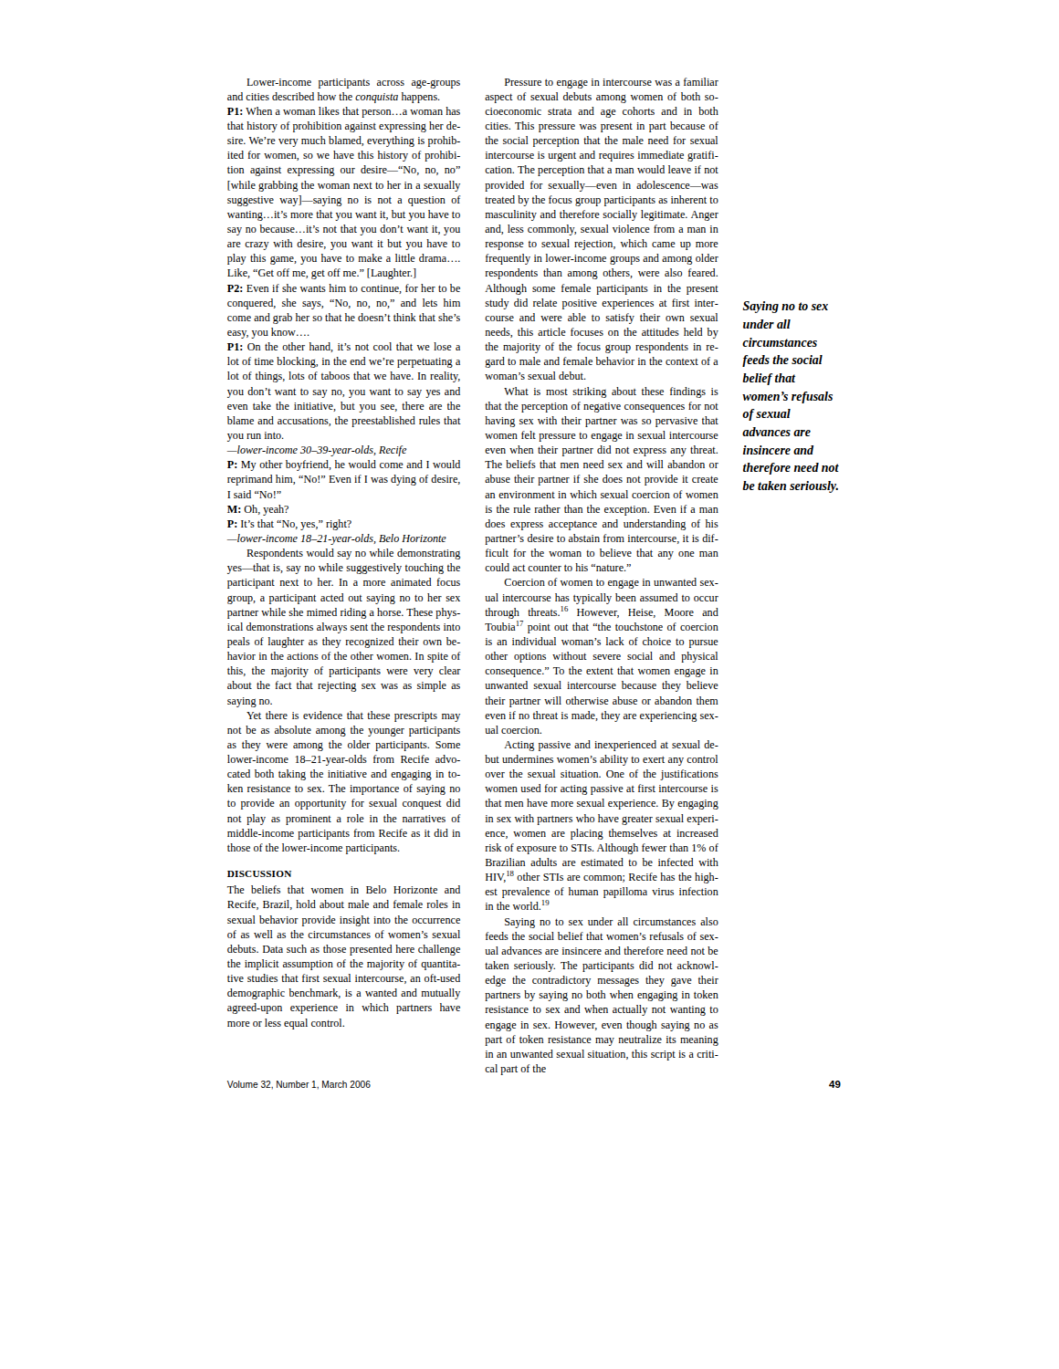Lower-income participants across age-groups and cities described how the conquista happens.
P1: When a woman likes that person…a woman has that history of prohibition against expressing her desire. We’re very much blamed, everything is prohibited for women, so we have this history of prohibition against expressing our desire—“No, no, no” [while grabbing the woman next to her in a sexually suggestive way]—saying no is not a question of wanting…it’s more that you want it, but you have to say no because…it’s not that you don’t want it, you are crazy with desire, you want it but you have to play this game, you have to make a little drama…. Like, “Get off me, get off me.” [Laughter.]
P2: Even if she wants him to continue, for her to be conquered, she says, “No, no, no,” and lets him come and grab her so that he doesn’t think that she’s easy, you know….
P1: On the other hand, it’s not cool that we lose a lot of time blocking, in the end we’re perpetuating a lot of things, lots of taboos that we have. In reality, you don’t want to say no, you want to say yes and even take the initiative, but you see, there are the blame and accusations, the preestablished rules that you run into.
—lower-income 30–39-year-olds, Recife
P: My other boyfriend, he would come and I would reprimand him, “No!” Even if I was dying of desire, I said “No!”
M: Oh, yeah?
P: It’s that “No, yes,” right?
—lower-income 18–21-year-olds, Belo Horizonte
Respondents would say no while demonstrating yes—that is, say no while suggestively touching the participant next to her. In a more animated focus group, a participant acted out saying no to her sex partner while she mimed riding a horse. These physical demonstrations always sent the respondents into peals of laughter as they recognized their own behavior in the actions of the other women. In spite of this, the majority of participants were very clear about the fact that rejecting sex was as simple as saying no.
Yet there is evidence that these prescripts may not be as absolute among the younger participants as they were among the older participants. Some lower-income 18–21-year-olds from Recife advocated both taking the initiative and engaging in token resistance to sex. The importance of saying no to provide an opportunity for sexual conquest did not play as prominent a role in the narratives of middle-income participants from Recife as it did in those of the lower-income participants.
DISCUSSION
The beliefs that women in Belo Horizonte and Recife, Brazil, hold about male and female roles in sexual behavior provide insight into the occurrence of as well as the circumstances of women’s sexual debuts. Data such as those presented here challenge the implicit assumption of the majority of quantitative studies that first sexual intercourse, an oft-used demographic benchmark, is a wanted and mutually agreed-upon experience in which partners have more or less equal control.
Pressure to engage in intercourse was a familiar aspect of sexual debuts among women of both socioeconomic strata and age cohorts and in both cities. This pressure was present in part because of the social perception that the male need for sexual intercourse is urgent and requires immediate gratification. The perception that a man would leave if not provided for sexually—even in adolescence—was treated by the focus group participants as inherent to masculinity and therefore socially legitimate. Anger and, less commonly, sexual violence from a man in response to sexual rejection, which came up more frequently in lower-income groups and among older respondents than among others, were also feared. Although some female participants in the present study did relate positive experiences at first intercourse and were able to satisfy their own sexual needs, this article focuses on the attitudes held by the majority of the focus group respondents in regard to male and female behavior in the context of a woman’s sexual debut.
What is most striking about these findings is that the perception of negative consequences for not having sex with their partner was so pervasive that women felt pressure to engage in sexual intercourse even when their partner did not express any threat. The beliefs that men need sex and will abandon or abuse their partner if she does not provide it create an environment in which sexual coercion of women is the rule rather than the exception. Even if a man does express acceptance and understanding of his partner’s desire to abstain from intercourse, it is difficult for the woman to believe that any one man could act counter to his “nature.”
Coercion of women to engage in unwanted sexual intercourse has typically been assumed to occur through threats.16 However, Heise, Moore and Toubia17 point out that “the touchstone of coercion is an individual woman’s lack of choice to pursue other options without severe social and physical consequence.” To the extent that women engage in unwanted sexual intercourse because they believe their partner will otherwise abuse or abandon them even if no threat is made, they are experiencing sexual coercion.
Acting passive and inexperienced at sexual debut undermines women’s ability to exert any control over the sexual situation. One of the justifications women used for acting passive at first intercourse is that men have more sexual experience. By engaging in sex with partners who have greater sexual experience, women are placing themselves at increased risk of exposure to STIs. Although fewer than 1% of Brazilian adults are estimated to be infected with HIV,18 other STIs are common; Recife has the highest prevalence of human papilloma virus infection in the world.19
Saying no to sex under all circumstances also feeds the social belief that women’s refusals of sexual advances are insincere and therefore need not be taken seriously. The participants did not acknowledge the contradictory messages they gave their partners by saying no both when engaging in token resistance to sex and when actually not wanting to engage in sex. However, even though saying no as part of token resistance may neutralize its meaning in an unwanted sexual situation, this script is a critical part of the
Saying no to sex under all circumstances feeds the social belief that women’s refusals of sexual advances are insincere and therefore need not be taken seriously.
Volume 32, Number 1, March 2006 49